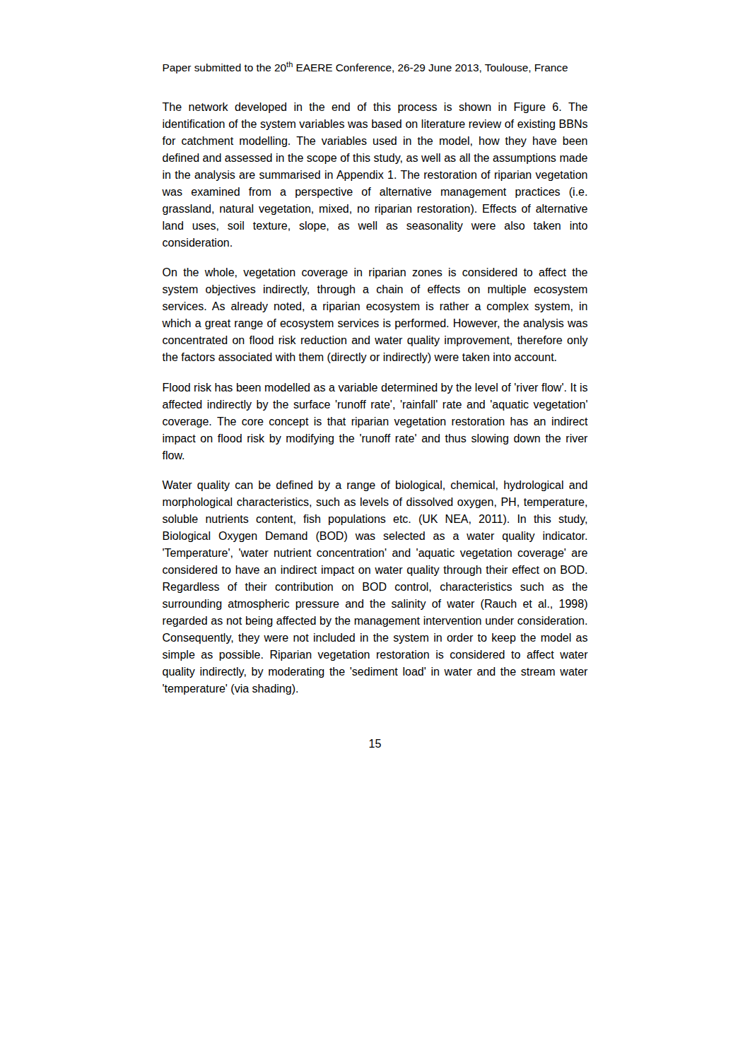Paper submitted to the 20th EAERE Conference, 26-29 June 2013, Toulouse, France
The network developed in the end of this process is shown in Figure 6. The identification of the system variables was based on literature review of existing BBNs for catchment modelling. The variables used in the model, how they have been defined and assessed in the scope of this study, as well as all the assumptions made in the analysis are summarised in Appendix 1. The restoration of riparian vegetation was examined from a perspective of alternative management practices (i.e. grassland, natural vegetation, mixed, no riparian restoration). Effects of alternative land uses, soil texture, slope, as well as seasonality were also taken into consideration.
On the whole, vegetation coverage in riparian zones is considered to affect the system objectives indirectly, through a chain of effects on multiple ecosystem services. As already noted, a riparian ecosystem is rather a complex system, in which a great range of ecosystem services is performed. However, the analysis was concentrated on flood risk reduction and water quality improvement, therefore only the factors associated with them (directly or indirectly) were taken into account.
Flood risk has been modelled as a variable determined by the level of 'river flow'. It is affected indirectly by the surface 'runoff rate', 'rainfall' rate and 'aquatic vegetation' coverage. The core concept is that riparian vegetation restoration has an indirect impact on flood risk by modifying the 'runoff rate' and thus slowing down the river flow.
Water quality can be defined by a range of biological, chemical, hydrological and morphological characteristics, such as levels of dissolved oxygen, PH, temperature, soluble nutrients content, fish populations etc. (UK NEA, 2011). In this study, Biological Oxygen Demand (BOD) was selected as a water quality indicator. 'Temperature', 'water nutrient concentration' and 'aquatic vegetation coverage' are considered to have an indirect impact on water quality through their effect on BOD. Regardless of their contribution on BOD control, characteristics such as the surrounding atmospheric pressure and the salinity of water (Rauch et al., 1998) regarded as not being affected by the management intervention under consideration. Consequently, they were not included in the system in order to keep the model as simple as possible. Riparian vegetation restoration is considered to affect water quality indirectly, by moderating the 'sediment load' in water and the stream water 'temperature' (via shading).
15